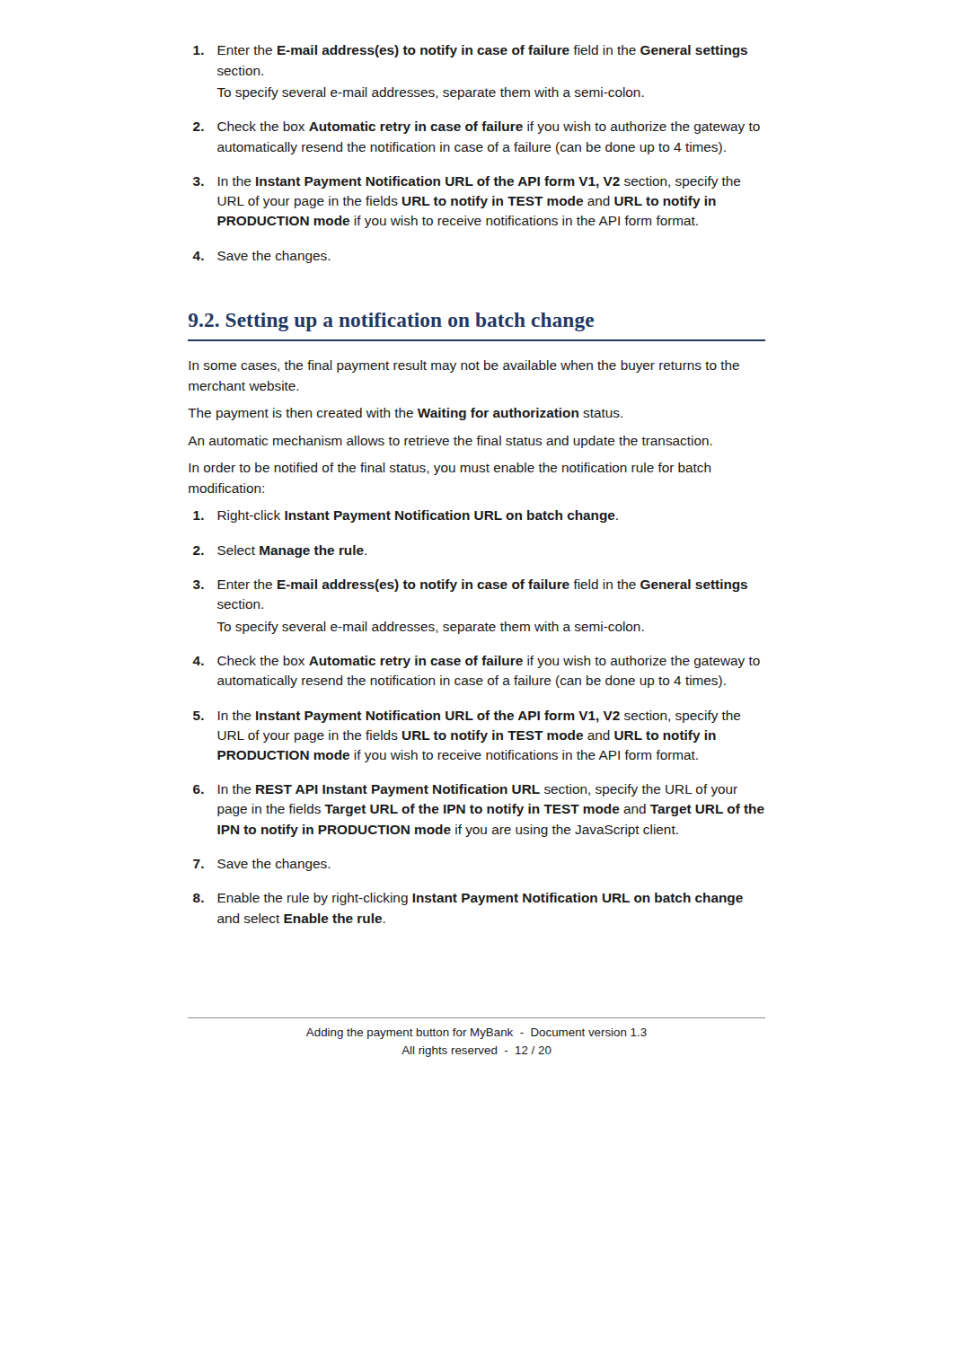Enter the E-mail address(es) to notify in case of failure field in the General settings section.
To specify several e-mail addresses, separate them with a semi-colon.
Check the box Automatic retry in case of failure if you wish to authorize the gateway to automatically resend the notification in case of a failure (can be done up to 4 times).
In the Instant Payment Notification URL of the API form V1, V2 section, specify the URL of your page in the fields URL to notify in TEST mode and URL to notify in PRODUCTION mode if you wish to receive notifications in the API form format.
Save the changes.
9.2. Setting up a notification on batch change
In some cases, the final payment result may not be available when the buyer returns to the merchant website.
The payment is then created with the Waiting for authorization status.
An automatic mechanism allows to retrieve the final status and update the transaction.
In order to be notified of the final status, you must enable the notification rule for batch modification:
Right-click Instant Payment Notification URL on batch change.
Select Manage the rule.
Enter the E-mail address(es) to notify in case of failure field in the General settings section.
To specify several e-mail addresses, separate them with a semi-colon.
Check the box Automatic retry in case of failure if you wish to authorize the gateway to automatically resend the notification in case of a failure (can be done up to 4 times).
In the Instant Payment Notification URL of the API form V1, V2 section, specify the URL of your page in the fields URL to notify in TEST mode and URL to notify in PRODUCTION mode if you wish to receive notifications in the API form format.
In the REST API Instant Payment Notification URL section, specify the URL of your page in the fields Target URL of the IPN to notify in TEST mode and Target URL of the IPN to notify in PRODUCTION mode if you are using the JavaScript client.
Save the changes.
Enable the rule by right-clicking Instant Payment Notification URL on batch change and select Enable the rule.
Adding the payment button for MyBank - Document version 1.3 All rights reserved - 12 / 20